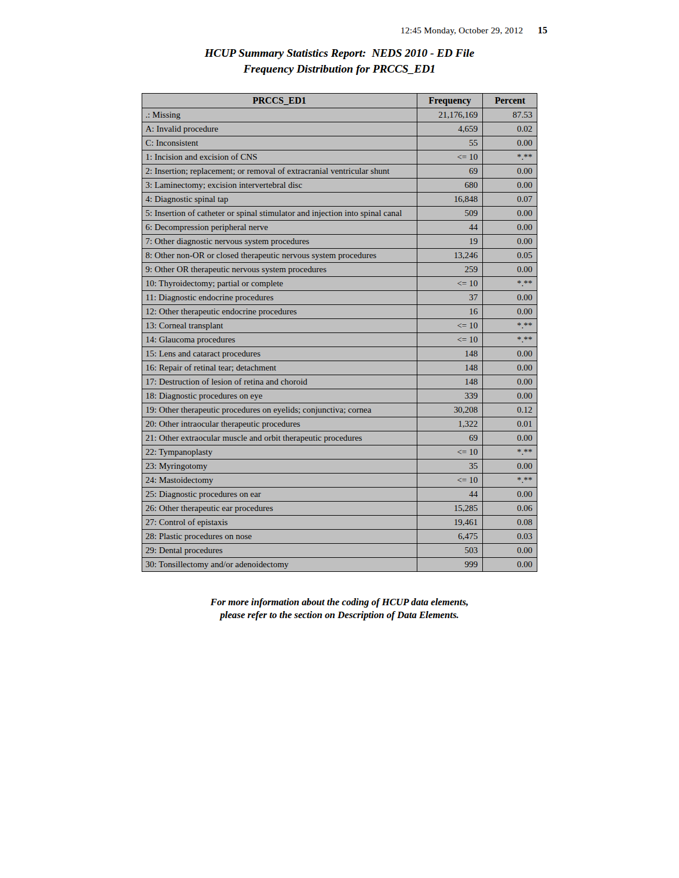12:45 Monday, October 29, 2012 15
HCUP Summary Statistics Report: NEDS 2010 - ED File Frequency Distribution for PRCCS_ED1
| PRCCS_ED1 | Frequency | Percent |
| --- | --- | --- |
| .: Missing | 21,176,169 | 87.53 |
| A: Invalid procedure | 4,659 | 0.02 |
| C: Inconsistent | 55 | 0.00 |
| 1: Incision and excision of CNS | <= 10 | *.** |
| 2: Insertion; replacement; or removal of extracranial ventricular shunt | 69 | 0.00 |
| 3: Laminectomy; excision intervertebral disc | 680 | 0.00 |
| 4: Diagnostic spinal tap | 16,848 | 0.07 |
| 5: Insertion of catheter or spinal stimulator and injection into spinal canal | 509 | 0.00 |
| 6: Decompression peripheral nerve | 44 | 0.00 |
| 7: Other diagnostic nervous system procedures | 19 | 0.00 |
| 8: Other non-OR or closed therapeutic nervous system procedures | 13,246 | 0.05 |
| 9: Other OR therapeutic nervous system procedures | 259 | 0.00 |
| 10: Thyroidectomy; partial or complete | <= 10 | *.** |
| 11: Diagnostic endocrine procedures | 37 | 0.00 |
| 12: Other therapeutic endocrine procedures | 16 | 0.00 |
| 13: Corneal transplant | <= 10 | *.** |
| 14: Glaucoma procedures | <= 10 | *.** |
| 15: Lens and cataract procedures | 148 | 0.00 |
| 16: Repair of retinal tear; detachment | 148 | 0.00 |
| 17: Destruction of lesion of retina and choroid | 148 | 0.00 |
| 18: Diagnostic procedures on eye | 339 | 0.00 |
| 19: Other therapeutic procedures on eyelids; conjunctiva; cornea | 30,208 | 0.12 |
| 20: Other intraocular therapeutic procedures | 1,322 | 0.01 |
| 21: Other extraocular muscle and orbit therapeutic procedures | 69 | 0.00 |
| 22: Tympanoplasty | <= 10 | *.** |
| 23: Myringotomy | 35 | 0.00 |
| 24: Mastoidectomy | <= 10 | *.** |
| 25: Diagnostic procedures on ear | 44 | 0.00 |
| 26: Other therapeutic ear procedures | 15,285 | 0.06 |
| 27: Control of epistaxis | 19,461 | 0.08 |
| 28: Plastic procedures on nose | 6,475 | 0.03 |
| 29: Dental procedures | 503 | 0.00 |
| 30: Tonsillectomy and/or adenoidectomy | 999 | 0.00 |
For more information about the coding of HCUP data elements,
please refer to the section on Description of Data Elements.